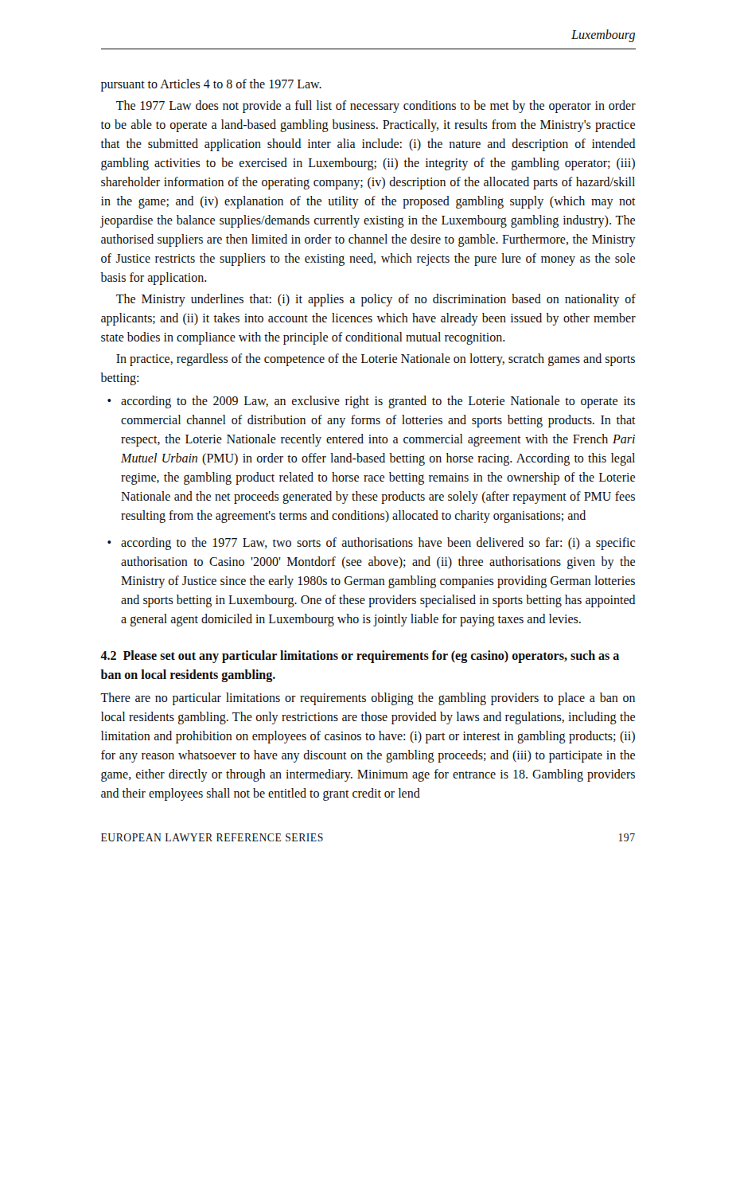Luxembourg
pursuant to Articles 4 to 8 of the 1977 Law.
The 1977 Law does not provide a full list of necessary conditions to be met by the operator in order to be able to operate a land-based gambling business. Practically, it results from the Ministry's practice that the submitted application should inter alia include: (i) the nature and description of intended gambling activities to be exercised in Luxembourg; (ii) the integrity of the gambling operator; (iii) shareholder information of the operating company; (iv) description of the allocated parts of hazard/skill in the game; and (iv) explanation of the utility of the proposed gambling supply (which may not jeopardise the balance supplies/demands currently existing in the Luxembourg gambling industry). The authorised suppliers are then limited in order to channel the desire to gamble. Furthermore, the Ministry of Justice restricts the suppliers to the existing need, which rejects the pure lure of money as the sole basis for application.
The Ministry underlines that: (i) it applies a policy of no discrimination based on nationality of applicants; and (ii) it takes into account the licences which have already been issued by other member state bodies in compliance with the principle of conditional mutual recognition.
In practice, regardless of the competence of the Loterie Nationale on lottery, scratch games and sports betting:
according to the 2009 Law, an exclusive right is granted to the Loterie Nationale to operate its commercial channel of distribution of any forms of lotteries and sports betting products. In that respect, the Loterie Nationale recently entered into a commercial agreement with the French Pari Mutuel Urbain (PMU) in order to offer land-based betting on horse racing. According to this legal regime, the gambling product related to horse race betting remains in the ownership of the Loterie Nationale and the net proceeds generated by these products are solely (after repayment of PMU fees resulting from the agreement's terms and conditions) allocated to charity organisations; and
according to the 1977 Law, two sorts of authorisations have been delivered so far: (i) a specific authorisation to Casino '2000' Montdorf (see above); and (ii) three authorisations given by the Ministry of Justice since the early 1980s to German gambling companies providing German lotteries and sports betting in Luxembourg. One of these providers specialised in sports betting has appointed a general agent domiciled in Luxembourg who is jointly liable for paying taxes and levies.
4.2 Please set out any particular limitations or requirements for (eg casino) operators, such as a ban on local residents gambling.
There are no particular limitations or requirements obliging the gambling providers to place a ban on local residents gambling. The only restrictions are those provided by laws and regulations, including the limitation and prohibition on employees of casinos to have: (i) part or interest in gambling products; (ii) for any reason whatsoever to have any discount on the gambling proceeds; and (iii) to participate in the game, either directly or through an intermediary. Minimum age for entrance is 18. Gambling providers and their employees shall not be entitled to grant credit or lend
EUROPEAN LAWYER REFERENCE SERIES 197